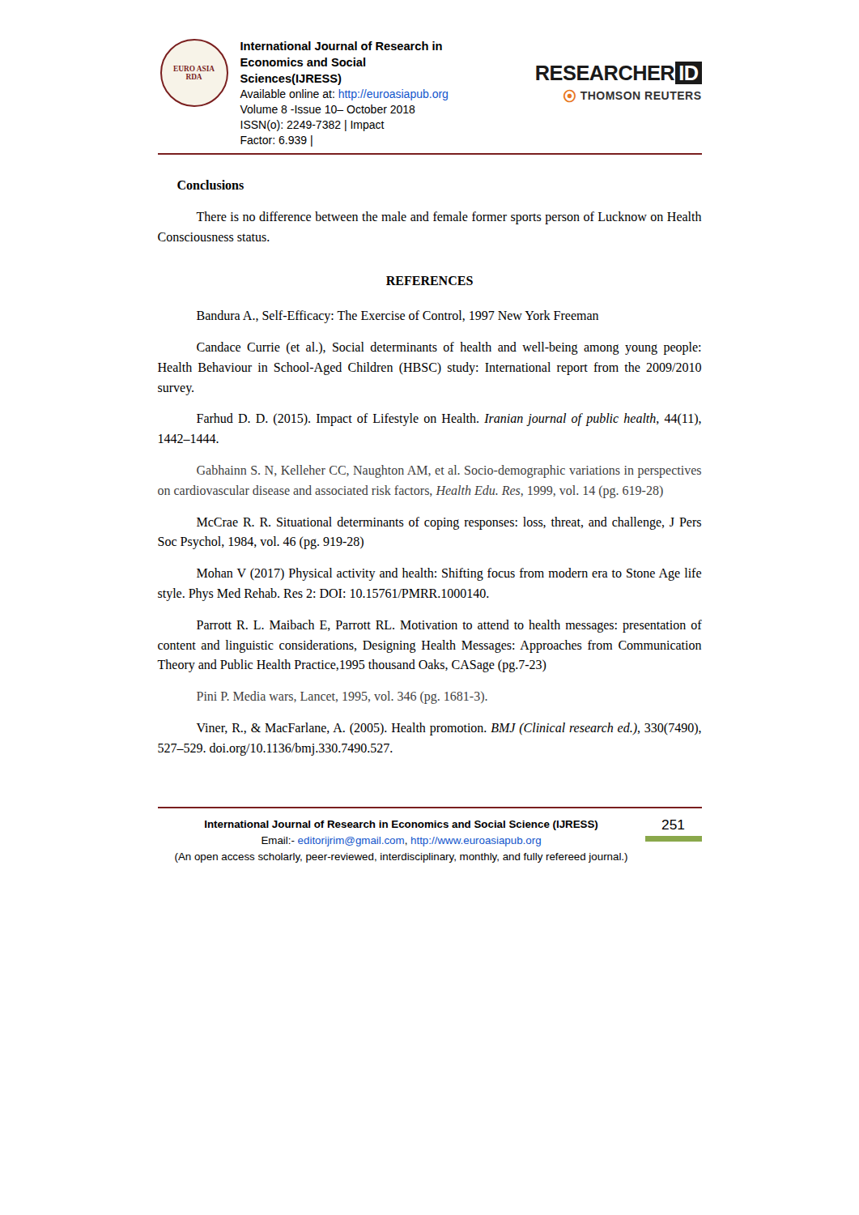EURO ASIA RDA
International Journal of Research in Economics and Social Sciences(IJRESS)
Available online at: http://euroasiapub.org
Volume 8 -Issue 10– October 2018
ISSN(o): 2249-7382 | Impact
Factor: 6.939 |
RESEARCHERID
⦿THOMSON REUTERS
Conclusions
There is no difference between the male and female former sports person of Lucknow on Health Consciousness status.
REFERENCES
Bandura A., Self-Efficacy: The Exercise of Control, 1997 New York Freeman
Candace Currie (et al.), Social determinants of health and well-being among young people: Health Behaviour in School-Aged Children (HBSC) study: International report from the 2009/2010 survey.
Farhud D. D. (2015). Impact of Lifestyle on Health. Iranian journal of public health, 44(11), 1442–1444.
Gabhainn S. N, Kelleher CC, Naughton AM, et al. Socio-demographic variations in perspectives on cardiovascular disease and associated risk factors, Health Edu. Res, 1999, vol. 14 (pg. 619-28)
McCrae R. R. Situational determinants of coping responses: loss, threat, and challenge, J Pers Soc Psychol, 1984, vol. 46 (pg. 919-28)
Mohan V (2017) Physical activity and health: Shifting focus from modern era to Stone Age life style. Phys Med Rehab. Res 2: DOI: 10.15761/PMRR.1000140.
Parrott R. L. Maibach E, Parrott RL. Motivation to attend to health messages: presentation of content and linguistic considerations, Designing Health Messages: Approaches from Communication Theory and Public Health Practice,1995 thousand Oaks, CASage (pg.7-23)
Pini P. Media wars, Lancet, 1995, vol. 346 (pg. 1681-3).
Viner, R., & MacFarlane, A. (2005). Health promotion. BMJ (Clinical research ed.), 330(7490), 527–529. doi.org/10.1136/bmj.330.7490.527.
International Journal of Research in Economics and Social Science (IJRESS)
Email:- editorijrim@gmail.com, http://www.euroasiapub.org
(An open access scholarly, peer-reviewed, interdisciplinary, monthly, and fully refereed journal.)
251